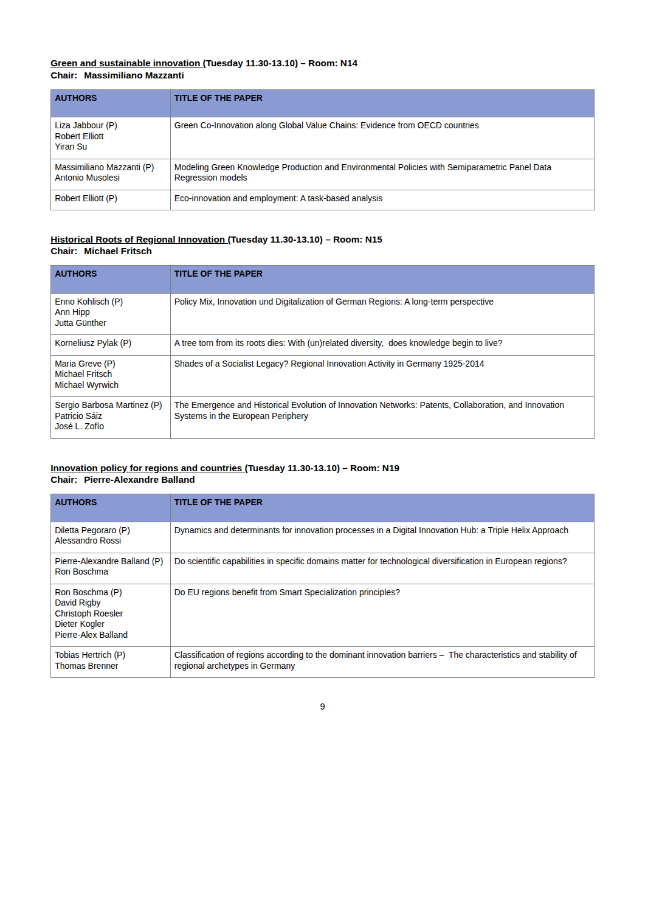Green and sustainable innovation (Tuesday 11.30-13.10) – Room: N14
Chair: Massimiliano Mazzanti
| AUTHORS | TITLE OF THE PAPER |
| --- | --- |
| Liza Jabbour (P) Robert Elliott Yiran Su | Green Co-Innovation along Global Value Chains: Evidence from OECD countries |
| Massimiliano Mazzanti (P) Antonio Musolesi | Modeling Green Knowledge Production and Environmental Policies with Semiparametric Panel Data Regression models |
| Robert Elliott (P) | Eco-innovation and employment: A task-based analysis |
Historical Roots of Regional Innovation (Tuesday 11.30-13.10) – Room: N15
Chair: Michael Fritsch
| AUTHORS | TITLE OF THE PAPER |
| --- | --- |
| Enno Kohlisch (P) Ann Hipp Jutta Günther | Policy Mix, Innovation und Digitalization of German Regions: A long-term perspective |
| Korneliusz Pylak (P) | A tree torn from its roots dies: With (un)related diversity, does knowledge begin to live? |
| Maria Greve (P) Michael Fritsch Michael Wyrwich | Shades of a Socialist Legacy? Regional Innovation Activity in Germany 1925-2014 |
| Sergio Barbosa Martinez (P) Patricio Sáiz José L. Zofío | The Emergence and Historical Evolution of Innovation Networks: Patents, Collaboration, and Innovation Systems in the European Periphery |
Innovation policy for regions and countries (Tuesday 11.30-13.10) – Room: N19
Chair: Pierre-Alexandre Balland
| AUTHORS | TITLE OF THE PAPER |
| --- | --- |
| Diletta Pegoraro (P) Alessandro Rossi | Dynamics and determinants for innovation processes in a Digital Innovation Hub: a Triple Helix Approach |
| Pierre-Alexandre Balland (P) Ron Boschma | Do scientific capabilities in specific domains matter for technological diversification in European regions? |
| Ron Boschma (P) David Rigby Christoph Roesler Dieter Kogler Pierre-Alex Balland | Do EU regions benefit from Smart Specialization principles? |
| Tobias Hertrich (P) Thomas Brenner | Classification of regions according to the dominant innovation barriers – The characteristics and stability of regional archetypes in Germany |
9